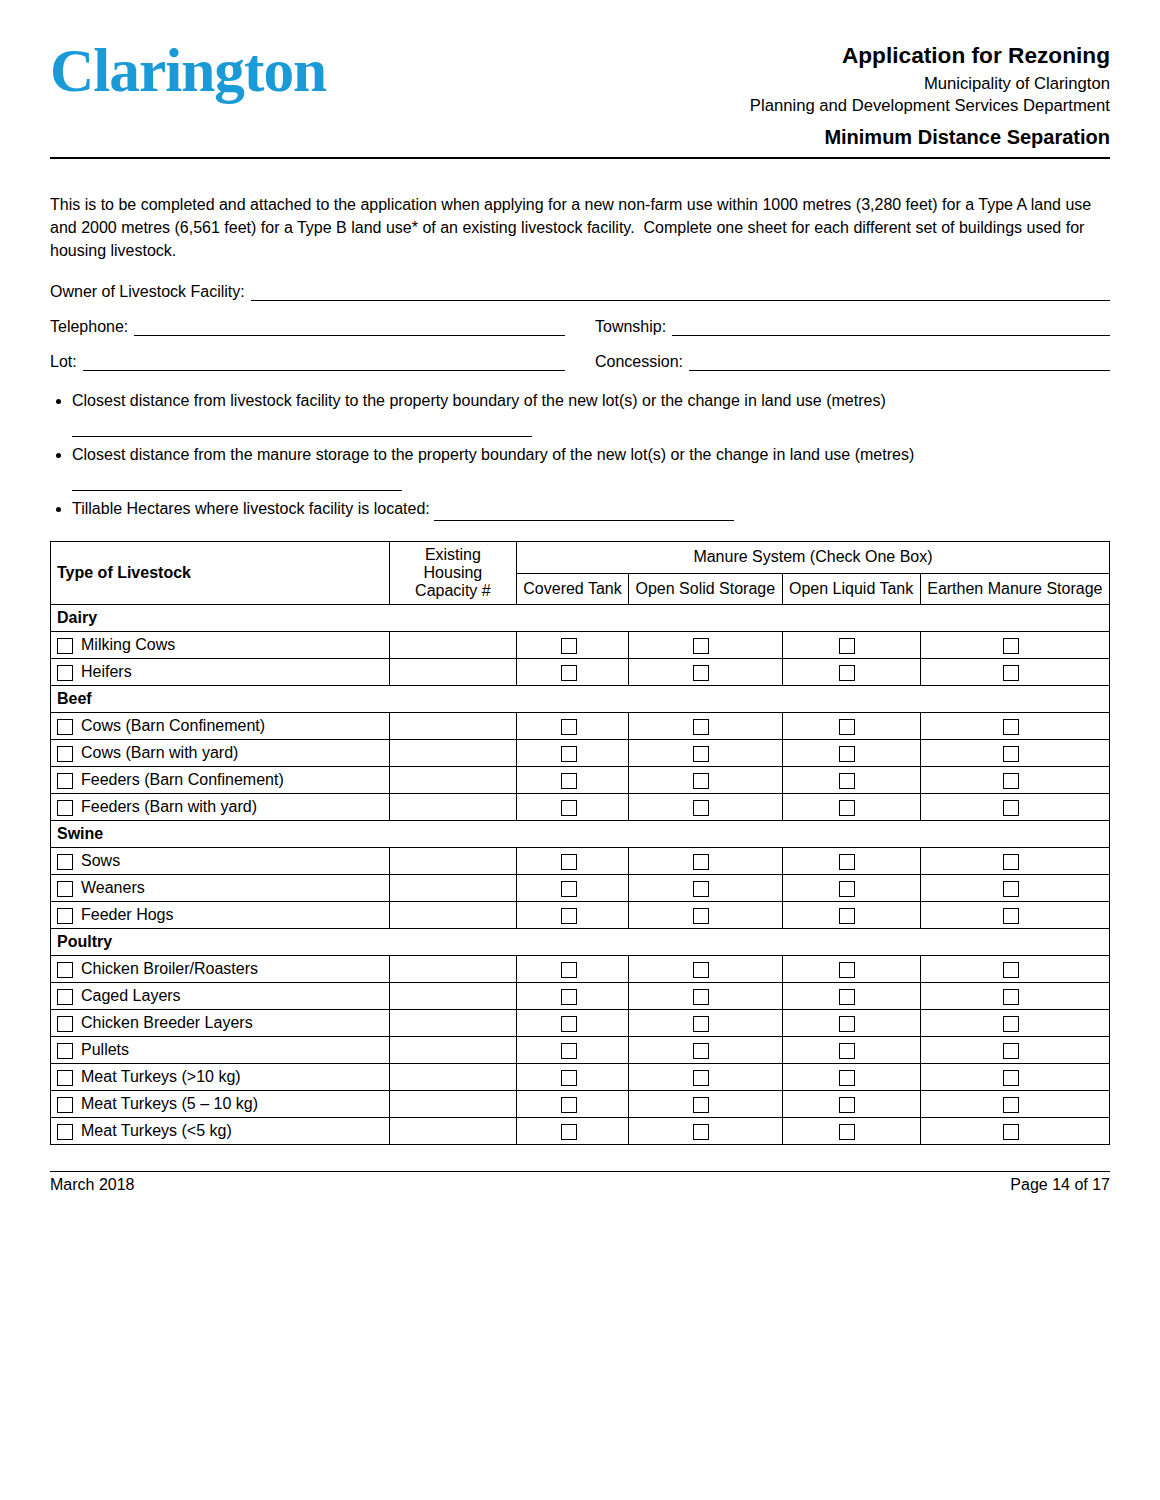Clarington
Application for Rezoning
Municipality of Clarington
Planning and Development Services Department
Minimum Distance Separation
This is to be completed and attached to the application when applying for a new non-farm use within 1000 metres (3,280 feet) for a Type A land use and 2000 metres (6,561 feet) for a Type B land use* of an existing livestock facility. Complete one sheet for each different set of buildings used for housing livestock.
Owner of Livestock Facility:
Telephone:
Township:
Lot:
Concession:
Closest distance from livestock facility to the property boundary of the new lot(s) or the change in land use (metres)
Closest distance from the manure storage to the property boundary of the new lot(s) or the change in land use (metres)
Tillable Hectares where livestock facility is located:
| Type of Livestock | Existing Housing Capacity # | Manure System (Check One Box) |
| --- | --- | --- |
| Covered Tank | Open Solid Storage | Open Liquid Tank | Earthen Manure Storage |
| Dairy |
| Milking Cows | | | | | |
| Heifers | | | | | |
| Beef |
| Cows (Barn Confinement) | | | | | |
| Cows (Barn with yard) | | | | | |
| Feeders (Barn Confinement) | | | | | |
| Feeders (Barn with yard) | | | | | |
| Swine |
| Sows | | | | | |
| Weaners | | | | | |
| Feeder Hogs | | | | | |
| Poultry |
| Chicken Broiler/Roasters | | | | | |
| Caged Layers | | | | | |
| Chicken Breeder Layers | | | | | |
| Pullets | | | | | |
| Meat Turkeys (>10 kg) | | | | | |
| Meat Turkeys (5 – 10 kg) | | | | | |
| Meat Turkeys (<5 kg) | | | | | |
March 2018
Page 14 of 17